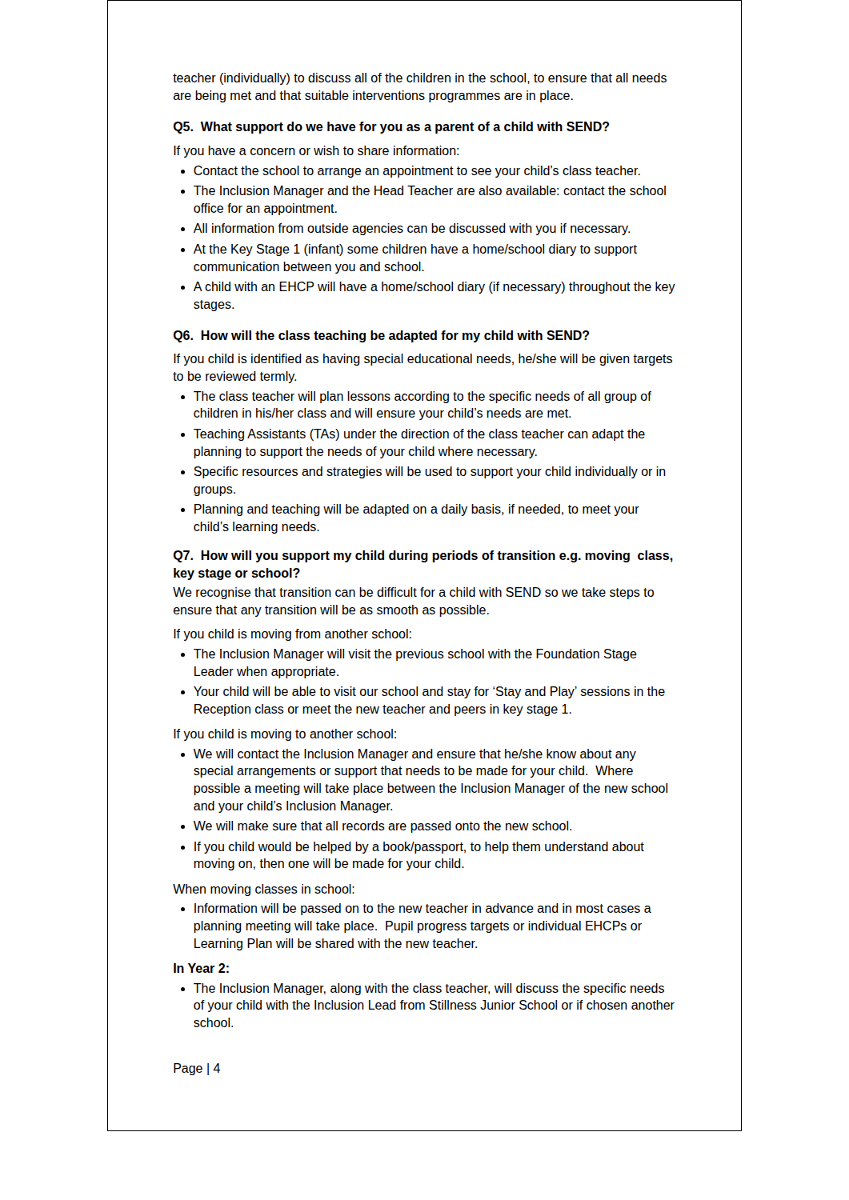teacher (individually) to discuss all of the children in the school, to ensure that all needs are being met and that suitable interventions programmes are in place.
Q5. What support do we have for you as a parent of a child with SEND?
If you have a concern or wish to share information:
Contact the school to arrange an appointment to see your child’s class teacher.
The Inclusion Manager and the Head Teacher are also available: contact the school office for an appointment.
All information from outside agencies can be discussed with you if necessary.
At the Key Stage 1 (infant) some children have a home/school diary to support communication between you and school.
A child with an EHCP will have a home/school diary (if necessary) throughout the key stages.
Q6. How will the class teaching be adapted for my child with SEND?
If you child is identified as having special educational needs, he/she will be given targets to be reviewed termly.
The class teacher will plan lessons according to the specific needs of all group of children in his/her class and will ensure your child’s needs are met.
Teaching Assistants (TAs) under the direction of the class teacher can adapt the planning to support the needs of your child where necessary.
Specific resources and strategies will be used to support your child individually or in groups.
Planning and teaching will be adapted on a daily basis, if needed, to meet your child’s learning needs.
Q7. How will you support my child during periods of transition e.g. moving class, key stage or school?
We recognise that transition can be difficult for a child with SEND so we take steps to ensure that any transition will be as smooth as possible.
If you child is moving from another school:
The Inclusion Manager will visit the previous school with the Foundation Stage Leader when appropriate.
Your child will be able to visit our school and stay for ‘Stay and Play’ sessions in the Reception class or meet the new teacher and peers in key stage 1.
If you child is moving to another school:
We will contact the Inclusion Manager and ensure that he/she know about any special arrangements or support that needs to be made for your child. Where possible a meeting will take place between the Inclusion Manager of the new school and your child’s Inclusion Manager.
We will make sure that all records are passed onto the new school.
If you child would be helped by a book/passport, to help them understand about moving on, then one will be made for your child.
When moving classes in school:
Information will be passed on to the new teacher in advance and in most cases a planning meeting will take place. Pupil progress targets or individual EHCPs or Learning Plan will be shared with the new teacher.
In Year 2:
The Inclusion Manager, along with the class teacher, will discuss the specific needs of your child with the Inclusion Lead from Stillness Junior School or if chosen another school.
Page | 4